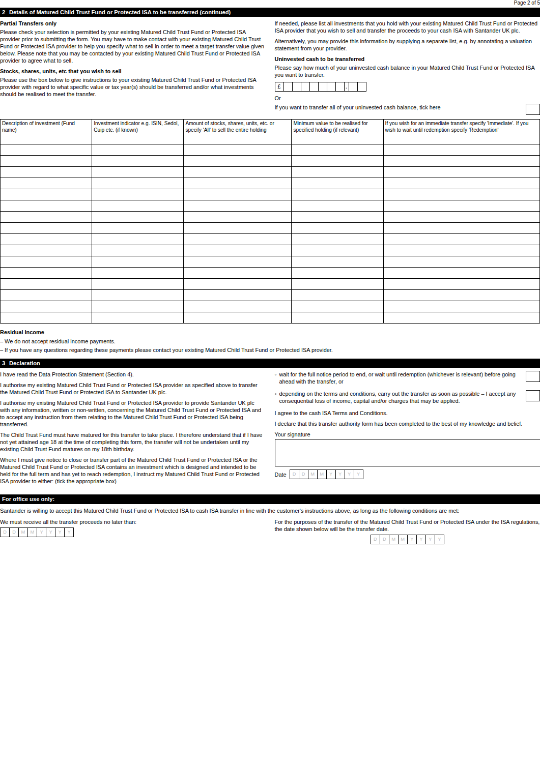Page 2 of 5
2 Details of Matured Child Trust Fund or Protected ISA to be transferred (continued)
Partial Transfers only
Please check your selection is permitted by your existing Matured Child Trust Fund or Protected ISA provider prior to submitting the form. You may have to make contact with your existing Matured Child Trust Fund or Protected ISA provider to help you specify what to sell in order to meet a target transfer value given below. Please note that you may be contacted by your existing Matured Child Trust Fund or Protected ISA provider to agree what to sell.
Stocks, shares, units, etc that you wish to sell
Please use the box below to give instructions to your existing Matured Child Trust Fund or Protected ISA provider with regard to what specific value or tax year(s) should be transferred and/or what investments should be realised to meet the transfer.
If needed, please list all investments that you hold with your existing Matured Child Trust Fund or Protected ISA provider that you wish to sell and transfer the proceeds to your cash ISA with Santander UK plc.
Alternatively, you may provide this information by supplying a separate list, e.g. by annotating a valuation statement from your provider.
Uninvested cash to be transferred
Please say how much of your uninvested cash balance in your Matured Child Trust Fund or Protected ISA you want to transfer.
£ .
Or
If you want to transfer all of your uninvested cash balance, tick here
| Description of investment (Fund name) | Investment indicator e.g. ISIN, Sedol, Cuip etc. (if known) | Amount of stocks, shares, units, etc. or specify 'All' to sell the entire holding | Minimum value to be realised for specified holding (if relevant) | If you wish for an immediate transfer specify 'Immediate'. If you wish to wait until redemption specify 'Redemption' |
| --- | --- | --- | --- | --- |
Residual Income
– We do not accept residual income payments.
– If you have any questions regarding these payments please contact your existing Matured Child Trust Fund or Protected ISA provider.
3 Declaration
I have read the Data Protection Statement (Section 4).
I authorise my existing Matured Child Trust Fund or Protected ISA provider as specified above to transfer the Matured Child Trust Fund or Protected ISA to Santander UK plc.
I authorise my existing Matured Child Trust Fund or Protected ISA provider to provide Santander UK plc with any information, written or non-written, concerning the Matured Child Trust Fund or Protected ISA and to accept any instruction from them relating to the Matured Child Trust Fund or Protected ISA being transferred.
The Child Trust Fund must have matured for this transfer to take place. I therefore understand that if I have not yet attained age 18 at the time of completing this form, the transfer will not be undertaken until my existing Child Trust Fund matures on my 18th birthday.
Where I must give notice to close or transfer part of the Matured Child Trust Fund or Protected ISA or the Matured Child Trust Fund or Protected ISA contains an investment which is designed and intended to be held for the full term and has yet to reach redemption, I instruct my Matured Child Trust Fund or Protected ISA provider to either: (tick the appropriate box)
◦wait for the full notice period to end, or wait until redemption (whichever is relevant) before going ahead with the transfer, or
◦depending on the terms and conditions, carry out the transfer as soon as possible – I accept any consequential loss of income, capital and/or charges that may be applied.
I agree to the cash ISA Terms and Conditions.
I declare that this transfer authority form has been completed to the best of my knowledge and belief.
Your signature
Date D D M M Y Y Y Y
For office use only:
Santander is willing to accept this Matured Child Trust Fund or Protected ISA to cash ISA transfer in line with the customer's instructions above, as long as the following conditions are met:
We must receive all the transfer proceeds no later than:
D D M M Y Y Y Y
For the purposes of the transfer of the Matured Child Trust Fund or Protected ISA under the ISA regulations, the date shown below will be the transfer date.
D D M M Y Y Y Y